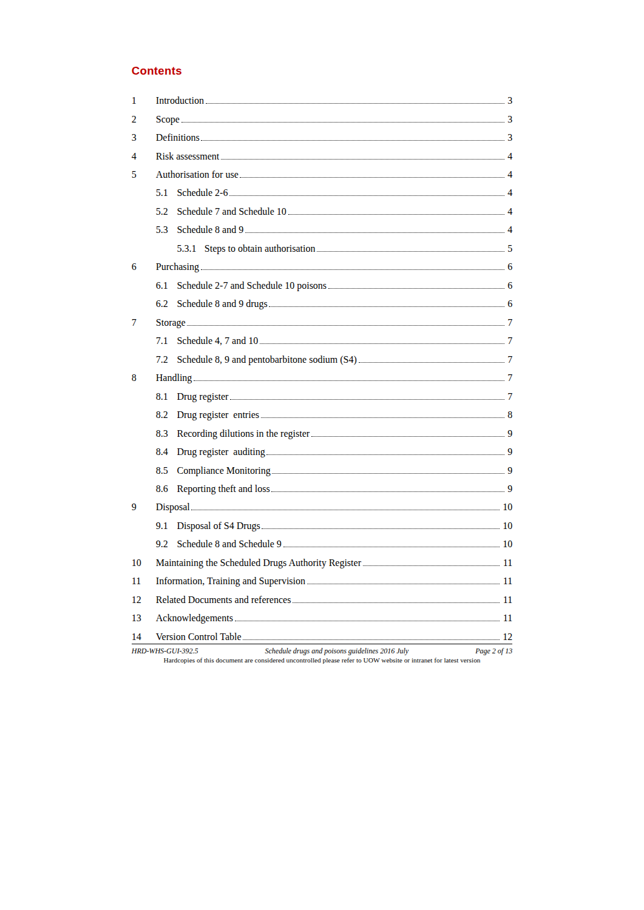Contents
1 Introduction 3
2 Scope 3
3 Definitions 3
4 Risk assessment 4
5 Authorisation for use 4
5.1 Schedule 2-6 4
5.2 Schedule 7 and Schedule 10 4
5.3 Schedule 8 and 9 4
5.3.1 Steps to obtain authorisation 5
6 Purchasing 6
6.1 Schedule 2-7 and Schedule 10 poisons 6
6.2 Schedule 8 and 9 drugs 6
7 Storage 7
7.1 Schedule 4, 7 and 10 7
7.2 Schedule 8, 9 and pentobarbitone sodium (S4) 7
8 Handling 7
8.1 Drug register 7
8.2 Drug register entries 8
8.3 Recording dilutions in the register 9
8.4 Drug register auditing 9
8.5 Compliance Monitoring 9
8.6 Reporting theft and loss 9
9 Disposal 10
9.1 Disposal of S4 Drugs 10
9.2 Schedule 8 and Schedule 9 10
10 Maintaining the Scheduled Drugs Authority Register 11
11 Information, Training and Supervision 11
12 Related Documents and references 11
13 Acknowledgements 11
14 Version Control Table 12
HRD-WHS-GUI-392.5 Schedule drugs and poisons guidelines 2016 July Page 2 of 13
Hardcopies of this document are considered uncontrolled please refer to UOW website or intranet for latest version